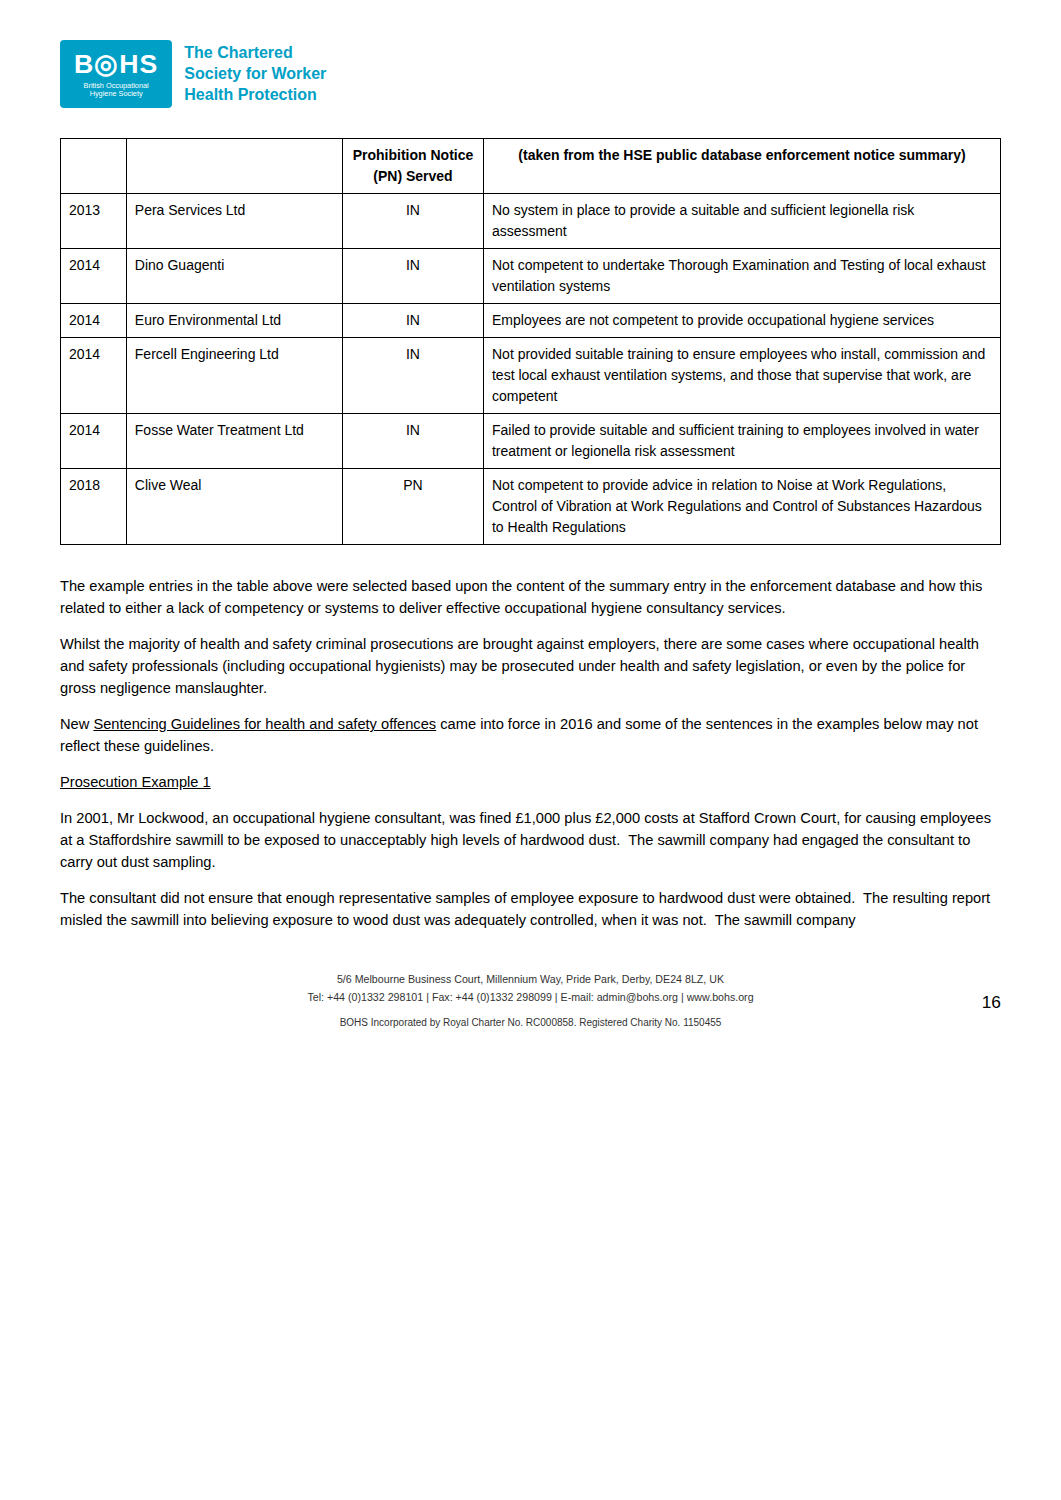B◎HS
British Occupational
Hygiene Society
The Chartered
Society for Worker
Health Protection
| | | Prohibition Notice (PN) Served | (taken from the HSE public database enforcement notice summary) |
| --- | --- | --- | --- |
| 2013 | Pera Services Ltd | IN | No system in place to provide a suitable and sufficient legionella risk assessment |
| 2014 | Dino Guagenti | IN | Not competent to undertake Thorough Examination and Testing of local exhaust ventilation systems |
| 2014 | Euro Environmental Ltd | IN | Employees are not competent to provide occupational hygiene services |
| 2014 | Fercell Engineering Ltd | IN | Not provided suitable training to ensure employees who install, commission and test local exhaust ventilation systems, and those that supervise that work, are competent |
| 2014 | Fosse Water Treatment Ltd | IN | Failed to provide suitable and sufficient training to employees involved in water treatment or legionella risk assessment |
| 2018 | Clive Weal | PN | Not competent to provide advice in relation to Noise at Work Regulations, Control of Vibration at Work Regulations and Control of Substances Hazardous to Health Regulations |
The example entries in the table above were selected based upon the content of the summary entry in the enforcement database and how this related to either a lack of competency or systems to deliver effective occupational hygiene consultancy services.
Whilst the majority of health and safety criminal prosecutions are brought against employers, there are some cases where occupational health and safety professionals (including occupational hygienists) may be prosecuted under health and safety legislation, or even by the police for gross negligence manslaughter.
New Sentencing Guidelines for health and safety offences came into force in 2016 and some of the sentences in the examples below may not reflect these guidelines.
Prosecution Example 1
In 2001, Mr Lockwood, an occupational hygiene consultant, was fined £1,000 plus £2,000 costs at Stafford Crown Court, for causing employees at a Staffordshire sawmill to be exposed to unacceptably high levels of hardwood dust. The sawmill company had engaged the consultant to carry out dust sampling.
The consultant did not ensure that enough representative samples of employee exposure to hardwood dust were obtained. The resulting report misled the sawmill into believing exposure to wood dust was adequately controlled, when it was not. The sawmill company
5/6 Melbourne Business Court, Millennium Way, Pride Park, Derby, DE24 8LZ, UK
Tel: +44 (0)1332 298101 | Fax: +44 (0)1332 298099 | E-mail: admin@bohs.org | www.bohs.org
BOHS Incorporated by Royal Charter No. RC000858. Registered Charity No. 1150455
16